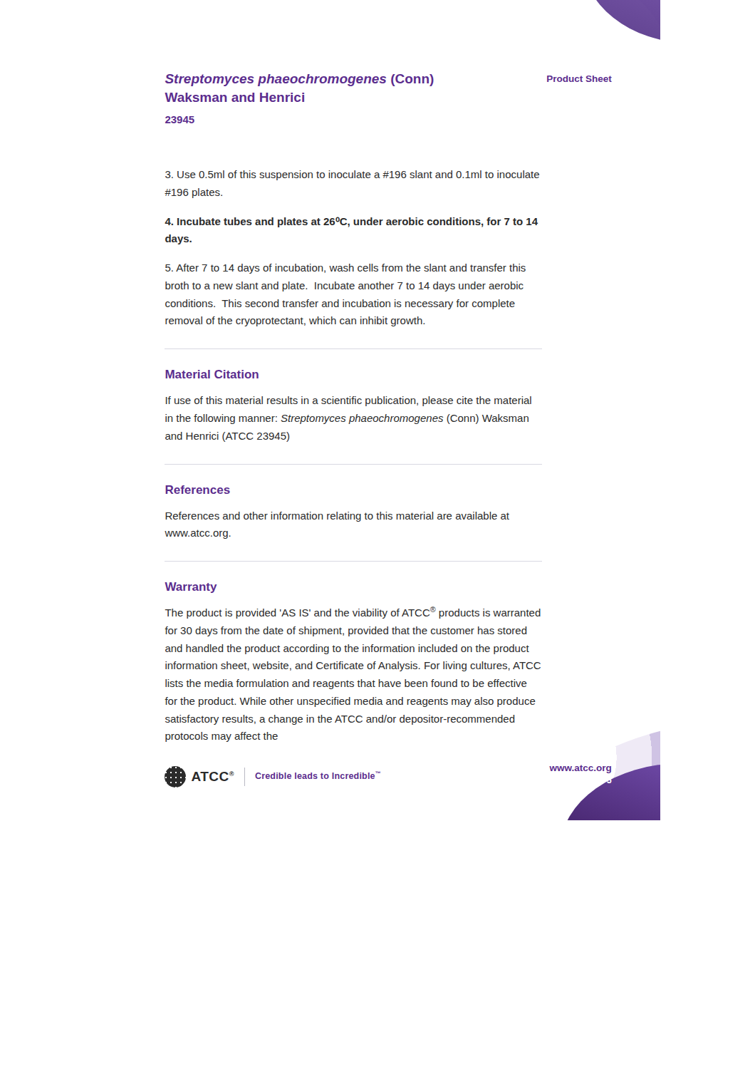Streptomyces phaeochromogenes (Conn) Waksman and Henrici
23945
Product Sheet
3. Use 0.5ml of this suspension to inoculate a #196 slant and 0.1ml to inoculate #196 plates.
4. Incubate tubes and plates at 26⁰C, under aerobic conditions, for 7 to 14 days.
5. After 7 to 14 days of incubation, wash cells from the slant and transfer this broth to a new slant and plate. Incubate another 7 to 14 days under aerobic conditions. This second transfer and incubation is necessary for complete removal of the cryoprotectant, which can inhibit growth.
Material Citation
If use of this material results in a scientific publication, please cite the material in the following manner: Streptomyces phaeochromogenes (Conn) Waksman and Henrici (ATCC 23945)
References
References and other information relating to this material are available at www.atcc.org.
Warranty
The product is provided 'AS IS' and the viability of ATCC® products is warranted for 30 days from the date of shipment, provided that the customer has stored and handled the product according to the information included on the product information sheet, website, and Certificate of Analysis. For living cultures, ATCC lists the media formulation and reagents that have been found to be effective for the product. While other unspecified media and reagents may also produce satisfactory results, a change in the ATCC and/or depositor-recommended protocols may affect the
ATCC®
Credible leads to Incredible™
www.atcc.org
Page 3 of 5